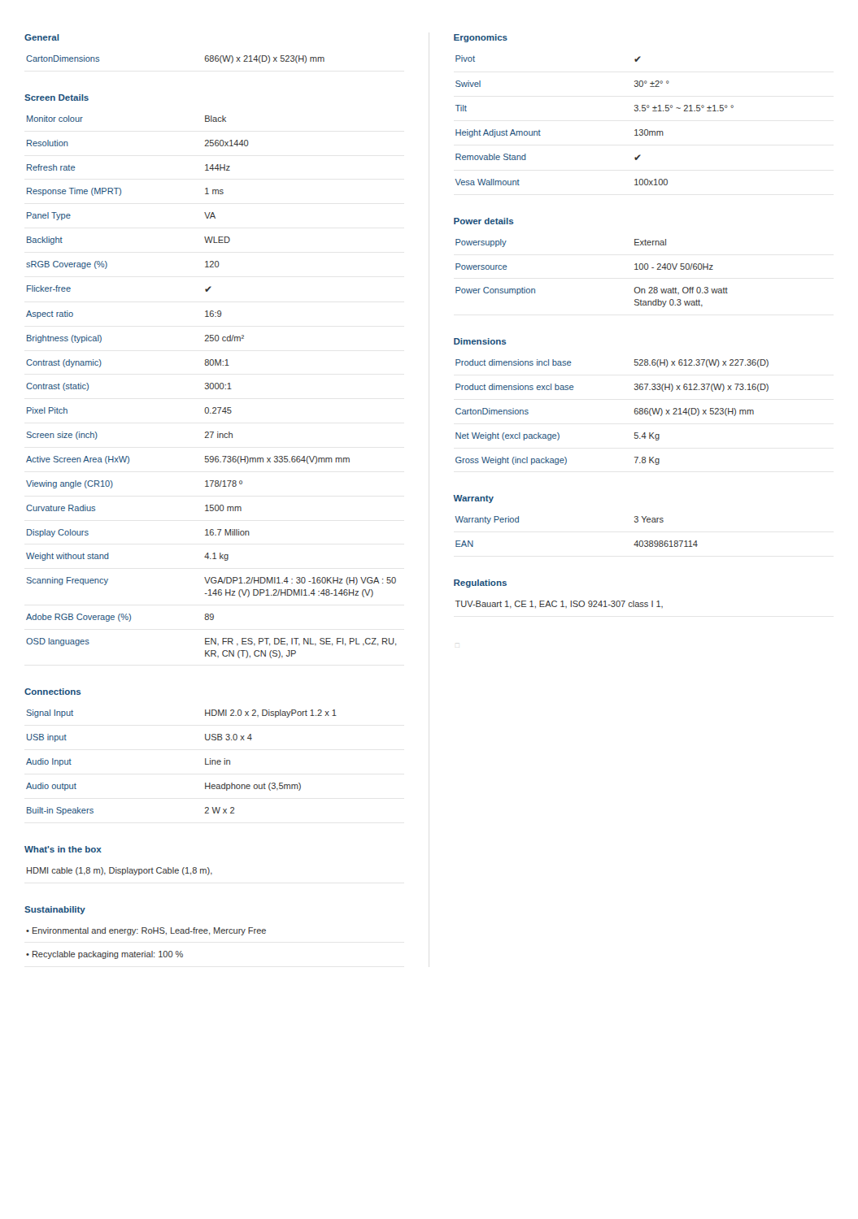General
| CartonDimensions | 686(W) x 214(D) x 523(H) mm |
Screen Details
| Monitor colour | Black |
| Resolution | 2560x1440 |
| Refresh rate | 144Hz |
| Response Time (MPRT) | 1 ms |
| Panel Type | VA |
| Backlight | WLED |
| sRGB Coverage (%) | 120 |
| Flicker-free | ✔ |
| Aspect ratio | 16:9 |
| Brightness (typical) | 250 cd/m² |
| Contrast (dynamic) | 80M:1 |
| Contrast (static) | 3000:1 |
| Pixel Pitch | 0.2745 |
| Screen size (inch) | 27 inch |
| Active Screen Area (HxW) | 596.736(H)mm x 335.664(V)mm mm |
| Viewing angle (CR10) | 178/178 º |
| Curvature Radius | 1500 mm |
| Display Colours | 16.7 Million |
| Weight without stand | 4.1 kg |
| Scanning Frequency | VGA/DP1.2/HDMI1.4 : 30 -160KHz (H) VGA : 50 -146 Hz (V) DP1.2/HDMI1.4 :48-146Hz (V) |
| Adobe RGB Coverage (%) | 89 |
| OSD languages | EN, FR , ES, PT, DE, IT, NL, SE, FI, PL ,CZ, RU, KR, CN (T), CN (S), JP |
Connections
| Signal Input | HDMI 2.0 x 2, DisplayPort 1.2 x 1 |
| USB input | USB 3.0 x 4 |
| Audio Input | Line in |
| Audio output | Headphone out (3,5mm) |
| Built-in Speakers | 2 W x 2 |
What's in the box
HDMI cable (1,8 m), Displayport Cable (1,8 m),
Sustainability
• Environmental and energy: RoHS, Lead-free, Mercury Free
• Recyclable packaging material: 100 %
Ergonomics
| Pivot | ✔ |
| Swivel | 30° ±2° ° |
| Tilt | 3.5° ±1.5° ~ 21.5° ±1.5° ° |
| Height Adjust Amount | 130mm |
| Removable Stand | ✔ |
| Vesa Wallmount | 100x100 |
Power details
| Powersupply | External |
| Powersource | 100 - 240V 50/60Hz |
| Power Consumption | On 28 watt, Off 0.3 watt Standby 0.3 watt, |
Dimensions
| Product dimensions incl base | 528.6(H) x 612.37(W) x 227.36(D) |
| Product dimensions excl base | 367.33(H) x 612.37(W) x 73.16(D) |
| CartonDimensions | 686(W) x 214(D) x 523(H) mm |
| Net Weight (excl package) | 5.4 Kg |
| Gross Weight (incl package) | 7.8 Kg |
Warranty
| Warranty Period | 3 Years |
| EAN | 4038986187114 |
Regulations
TUV-Bauart 1, CE 1, EAC 1, ISO 9241-307 class I 1,
□